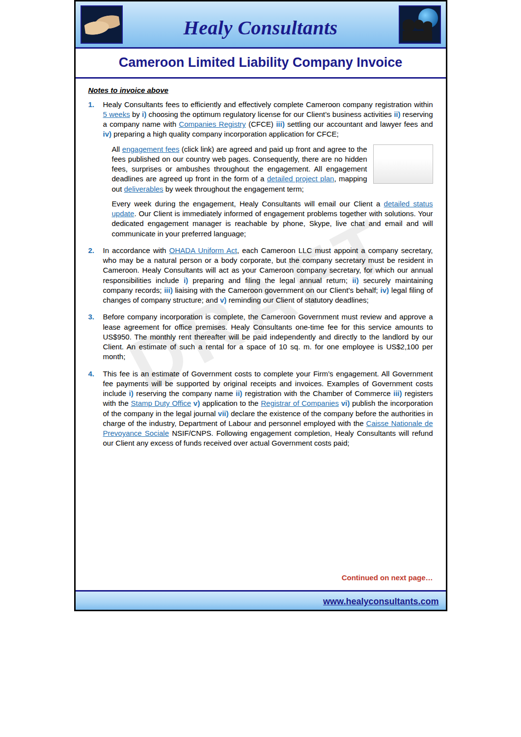Healy Consultants
Cameroon Limited Liability Company Invoice
DRAFT
Notes to invoice above
Healy Consultants fees to efficiently and effectively complete Cameroon company registration within 5 weeks by i) choosing the optimum regulatory license for our Client’s business activities ii) reserving a company name with Companies Registry (CFCE) iii) settling our accountant and lawyer fees and iv) preparing a high quality company incorporation application for CFCE;
All engagement fees (click link) are agreed and paid up front and agree to the fees published on our country web pages. Consequently, there are no hidden fees, surprises or ambushes throughout the engagement. All engagement deadlines are agreed up front in the form of a detailed project plan, mapping out deliverables by week throughout the engagement term;
Every week during the engagement, Healy Consultants will email our Client a detailed status update. Our Client is immediately informed of engagement problems together with solutions. Your dedicated engagement manager is reachable by phone, Skype, live chat and email and will communicate in your preferred language;
In accordance with OHADA Uniform Act, each Cameroon LLC must appoint a company secretary, who may be a natural person or a body corporate, but the company secretary must be resident in Cameroon. Healy Consultants will act as your Cameroon company secretary, for which our annual responsibilities include i) preparing and filing the legal annual return; ii) securely maintaining company records; iii) liaising with the Cameroon government on our Client’s behalf; iv) legal filing of changes of company structure; and v) reminding our Client of statutory deadlines;
Before company incorporation is complete, the Cameroon Government must review and approve a lease agreement for office premises. Healy Consultants one-time fee for this service amounts to US$950. The monthly rent thereafter will be paid independently and directly to the landlord by our Client. An estimate of such a rental for a space of 10 sq. m. for one employee is US$2,100 per month;
This fee is an estimate of Government costs to complete your Firm’s engagement. All Government fee payments will be supported by original receipts and invoices. Examples of Government costs include i) reserving the company name ii) registration with the Chamber of Commerce iii) registers with the Stamp Duty Office v) application to the Registrar of Companies vi) publish the incorporation of the company in the legal journal vii) declare the existence of the company before the authorities in charge of the industry, Department of Labour and personnel employed with the Caisse Nationale de Prevoyance Sociale NSIF/CNPS. Following engagement completion, Healy Consultants will refund our Client any excess of funds received over actual Government costs paid;
Continued on next page…
www.healyconsultants.com